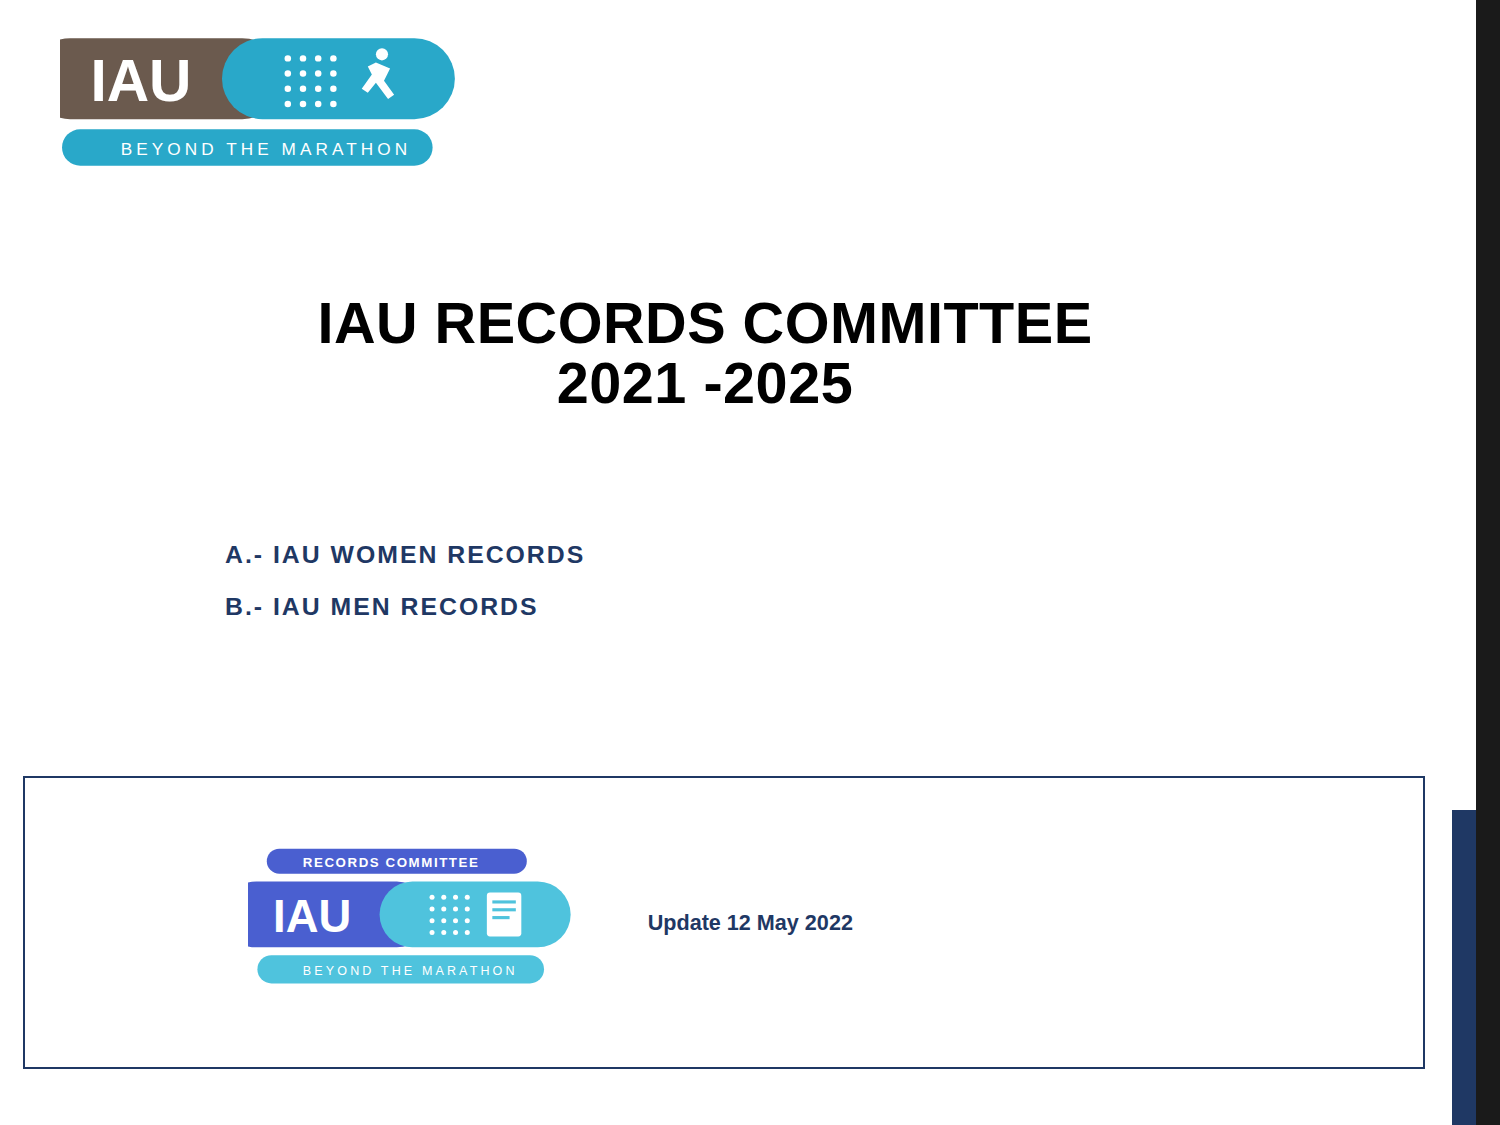IAU BEYOND THE MARATHON
IAU RECORDS COMMITTEE
2021 -2025
A.- IAU WOMEN RECORDS
B.- IAU MEN RECORDS
RECORDS COMMITTEE IAU BEYOND THE MARATHON
Update 12 May 2022